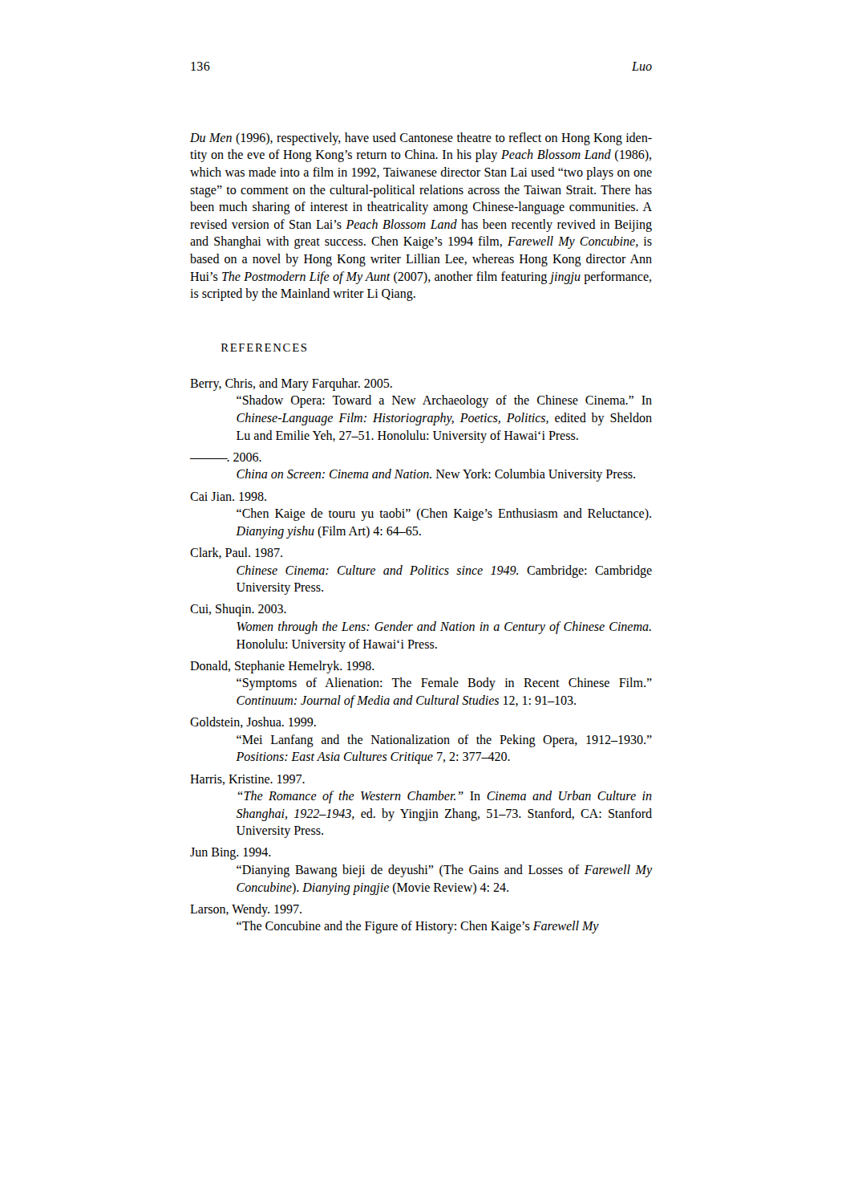136 Luo
Du Men (1996), respectively, have used Cantonese theatre to reflect on Hong Kong identity on the eve of Hong Kong’s return to China. In his play Peach Blossom Land (1986), which was made into a film in 1992, Taiwanese director Stan Lai used “two plays on one stage” to comment on the cultural-political relations across the Taiwan Strait. There has been much sharing of interest in theatricality among Chinese-language communities. A revised version of Stan Lai’s Peach Blossom Land has been recently revived in Beijing and Shanghai with great success. Chen Kaige’s 1994 film, Farewell My Concubine, is based on a novel by Hong Kong writer Lillian Lee, whereas Hong Kong director Ann Hui’s The Postmodern Life of My Aunt (2007), another film featuring jingju performance, is scripted by the Mainland writer Li Qiang.
References
Berry, Chris, and Mary Farquhar. 2005.
“Shadow Opera: Toward a New Archaeology of the Chinese Cinema.” In Chinese-Language Film: Historiography, Poetics, Politics, edited by Sheldon Lu and Emilie Yeh, 27–51. Honolulu: University of Hawai‘i Press.
———. 2006.
China on Screen: Cinema and Nation. New York: Columbia University Press.
Cai Jian. 1998.
“Chen Kaige de touru yu taobi” (Chen Kaige’s Enthusiasm and Reluctance). Dianying yishu (Film Art) 4: 64–65.
Clark, Paul. 1987.
Chinese Cinema: Culture and Politics since 1949. Cambridge: Cambridge University Press.
Cui, Shuqin. 2003.
Women through the Lens: Gender and Nation in a Century of Chinese Cinema. Honolulu: University of Hawai‘i Press.
Donald, Stephanie Hemelryk. 1998.
“Symptoms of Alienation: The Female Body in Recent Chinese Film.” Continuum: Journal of Media and Cultural Studies 12, 1: 91–103.
Goldstein, Joshua. 1999.
“Mei Lanfang and the Nationalization of the Peking Opera, 1912–1930.” Positions: East Asia Cultures Critique 7, 2: 377–420.
Harris, Kristine. 1997.
“The Romance of the Western Chamber.” In Cinema and Urban Culture in Shanghai, 1922–1943, ed. by Yingjin Zhang, 51–73. Stanford, CA: Stanford University Press.
Jun Bing. 1994.
“Dianying Bawang bieji de deyushi” (The Gains and Losses of Farewell My Concubine). Dianying pingjie (Movie Review) 4: 24.
Larson, Wendy. 1997.
“The Concubine and the Figure of History: Chen Kaige’s Farewell My